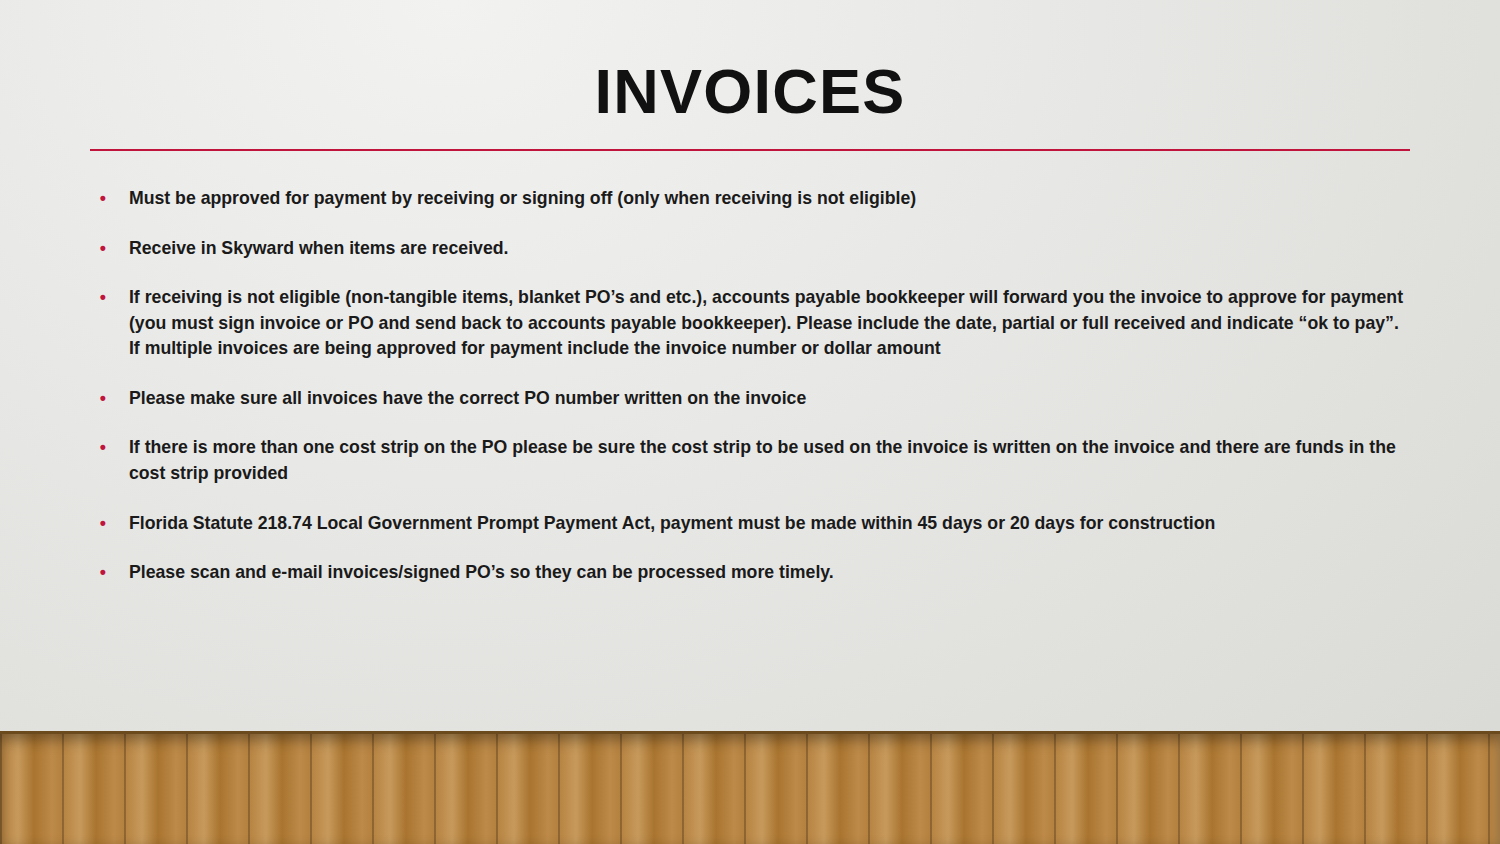INVOICES
Must be approved for payment by receiving or signing off (only when receiving is not eligible)
Receive in Skyward when items are received.
If receiving is not eligible (non-tangible items, blanket PO’s and etc.), accounts payable bookkeeper will forward you the invoice to approve for payment (you must sign invoice or PO and send back to accounts payable bookkeeper). Please include the date, partial or full received and indicate “ok to pay”. If multiple invoices are being approved for payment include the invoice number or dollar amount
Please make sure all invoices have the correct PO number written on the invoice
If there is more than one cost strip on the PO please be sure the cost strip to be used on the invoice is written on the invoice and there are funds in the cost strip provided
Florida Statute 218.74 Local Government Prompt Payment Act, payment must be made within 45 days or 20 days for construction
Please scan and e-mail invoices/signed PO’s so they can be processed more timely.